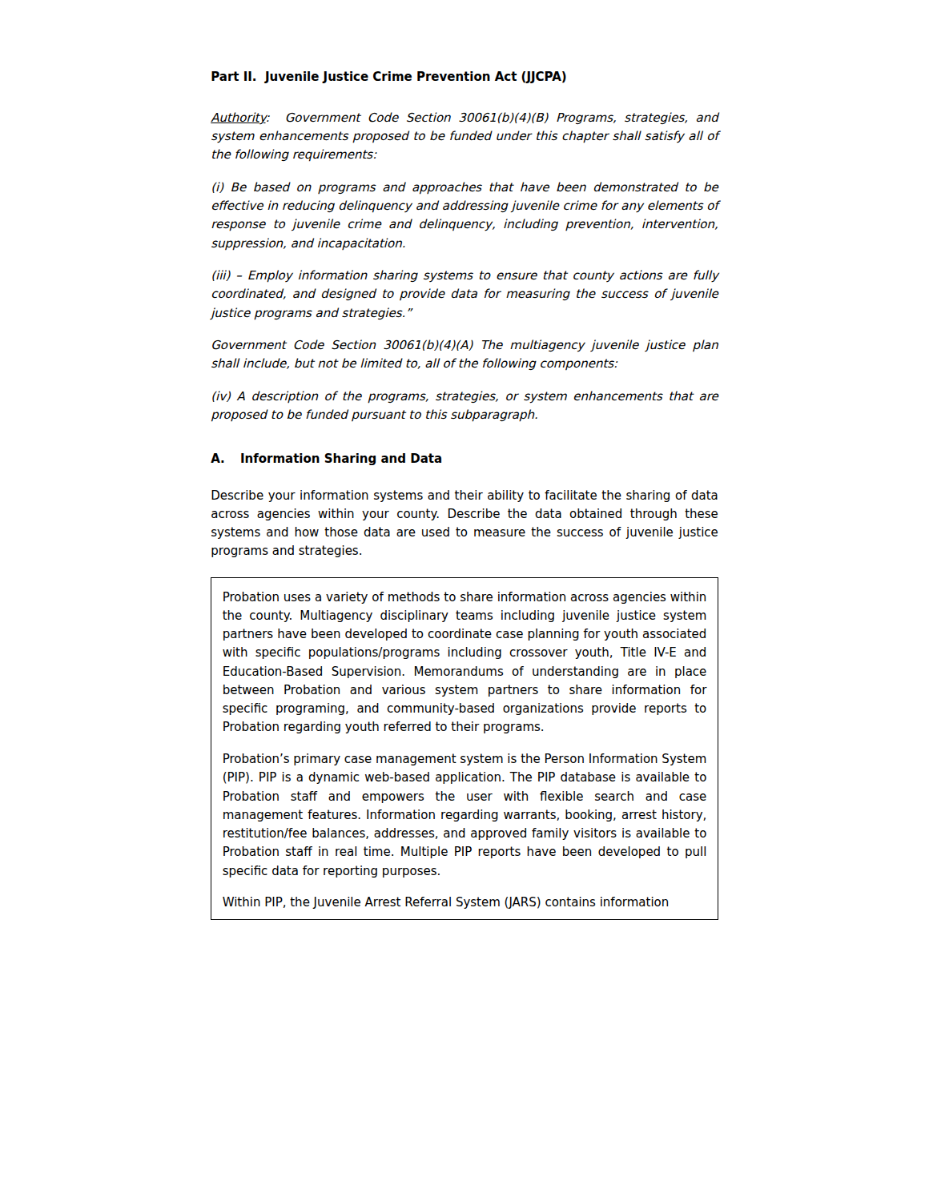Part II. Juvenile Justice Crime Prevention Act (JJCPA)
Authority: Government Code Section 30061(b)(4)(B) Programs, strategies, and system enhancements proposed to be funded under this chapter shall satisfy all of the following requirements:
(i) Be based on programs and approaches that have been demonstrated to be effective in reducing delinquency and addressing juvenile crime for any elements of response to juvenile crime and delinquency, including prevention, intervention, suppression, and incapacitation.
(iii) – Employ information sharing systems to ensure that county actions are fully coordinated, and designed to provide data for measuring the success of juvenile justice programs and strategies.”
Government Code Section 30061(b)(4)(A) The multiagency juvenile justice plan shall include, but not be limited to, all of the following components:
(iv) A description of the programs, strategies, or system enhancements that are proposed to be funded pursuant to this subparagraph.
A. Information Sharing and Data
Describe your information systems and their ability to facilitate the sharing of data across agencies within your county. Describe the data obtained through these systems and how those data are used to measure the success of juvenile justice programs and strategies.
Probation uses a variety of methods to share information across agencies within the county. Multiagency disciplinary teams including juvenile justice system partners have been developed to coordinate case planning for youth associated with specific populations/programs including crossover youth, Title IV-E and Education-Based Supervision. Memorandums of understanding are in place between Probation and various system partners to share information for specific programing, and community-based organizations provide reports to Probation regarding youth referred to their programs.
Probation’s primary case management system is the Person Information System (PIP). PIP is a dynamic web-based application. The PIP database is available to Probation staff and empowers the user with flexible search and case management features. Information regarding warrants, booking, arrest history, restitution/fee balances, addresses, and approved family visitors is available to Probation staff in real time. Multiple PIP reports have been developed to pull specific data for reporting purposes.
Within PIP, the Juvenile Arrest Referral System (JARS) contains information